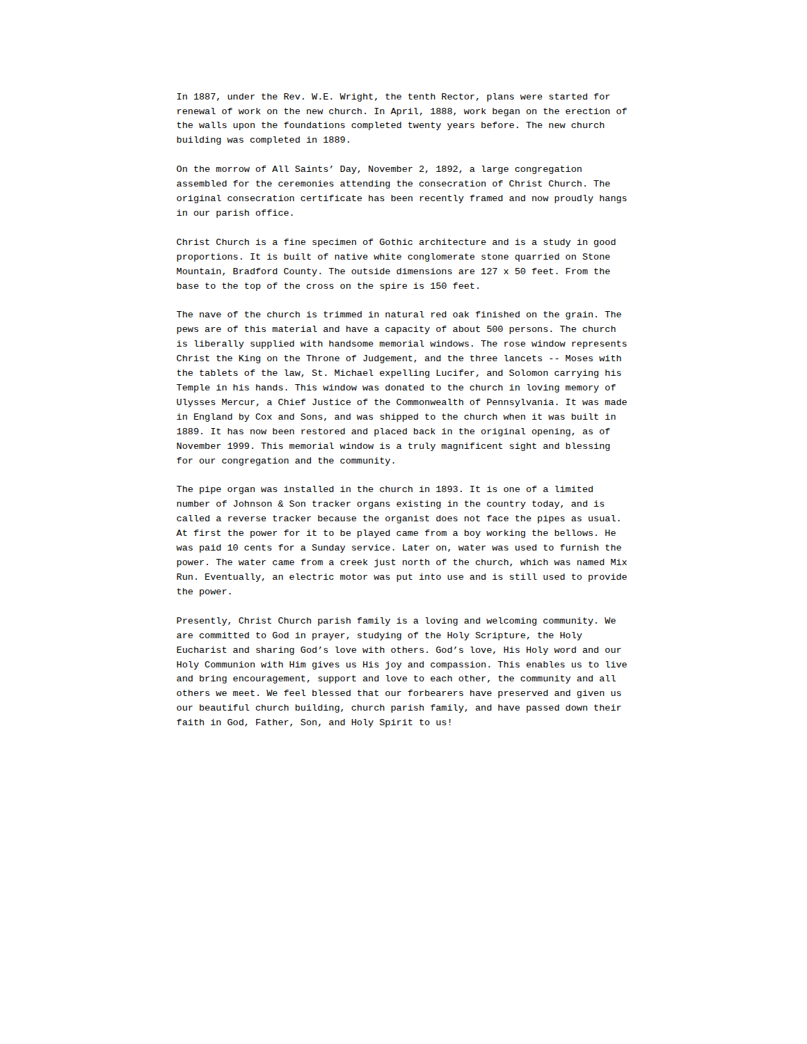In 1887, under the Rev. W.E. Wright, the tenth Rector, plans were started for renewal of work on the new church. In April, 1888, work began on the erection of the walls upon the foundations completed twenty years before. The new church building was completed in 1889.
On the morrow of All Saints’ Day, November 2, 1892, a large congregation assembled for the ceremonies attending the consecration of Christ Church. The original consecration certificate has been recently framed and now proudly hangs in our parish office.
Christ Church is a fine specimen of Gothic architecture and is a study in good proportions. It is built of native white conglomerate stone quarried on Stone Mountain, Bradford County. The outside dimensions are 127 x 50 feet. From the base to the top of the cross on the spire is 150 feet.
The nave of the church is trimmed in natural red oak finished on the grain. The pews are of this material and have a capacity of about 500 persons. The church is liberally supplied with handsome memorial windows. The rose window represents Christ the King on the Throne of Judgement, and the three lancets -- Moses with the tablets of the law, St. Michael expelling Lucifer, and Solomon carrying his Temple in his hands. This window was donated to the church in loving memory of Ulysses Mercur, a Chief Justice of the Commonwealth of Pennsylvania. It was made in England by Cox and Sons, and was shipped to the church when it was built in 1889. It has now been restored and placed back in the original opening, as of November 1999. This memorial window is a truly magnificent sight and blessing for our congregation and the community.
The pipe organ was installed in the church in 1893. It is one of a limited number of Johnson & Son tracker organs existing in the country today, and is called a reverse tracker because the organist does not face the pipes as usual. At first the power for it to be played came from a boy working the bellows. He was paid 10 cents for a Sunday service. Later on, water was used to furnish the power. The water came from a creek just north of the church, which was named Mix Run. Eventually, an electric motor was put into use and is still used to provide the power.
Presently, Christ Church parish family is a loving and welcoming community. We are committed to God in prayer, studying of the Holy Scripture, the Holy Eucharist and sharing God’s love with others. God’s love, His Holy word and our Holy Communion with Him gives us His joy and compassion. This enables us to live and bring encouragement, support and love to each other, the community and all others we meet. We feel blessed that our forbearers have preserved and given us our beautiful church building, church parish family, and have passed down their faith in God, Father, Son, and Holy Spirit to us!